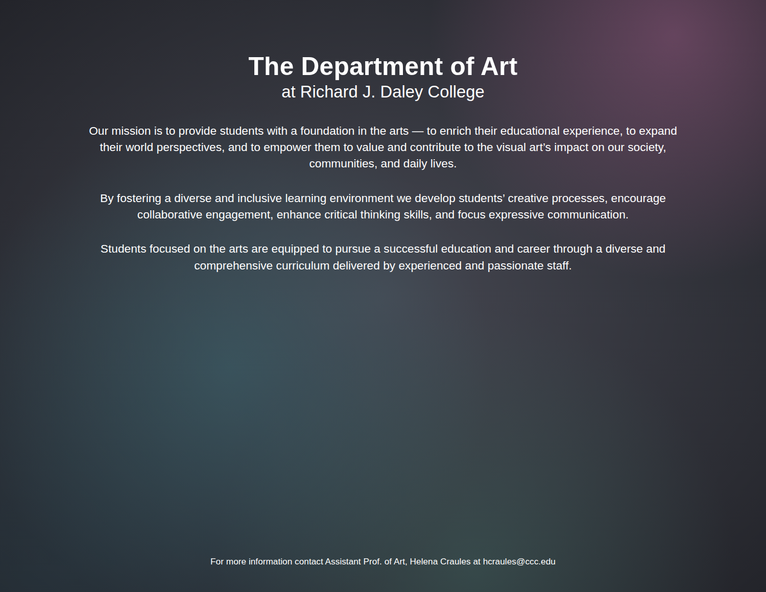The Department of Art
at Richard J. Daley College
Our mission is to provide students with a foundation in the arts — to enrich their educational experience, to expand their world perspectives, and to empower them to value and contribute to the visual art’s impact on our society, communities, and daily lives.
By fostering a diverse and inclusive learning environment we develop students’ creative processes, encourage collaborative engagement, enhance critical thinking skills, and focus expressive communication.
Students focused on the arts are equipped to pursue a successful education and career through a diverse and comprehensive curriculum delivered by experienced and passionate staff.
For more information contact Assistant Prof. of Art, Helena Craules at hcraules@ccc.edu